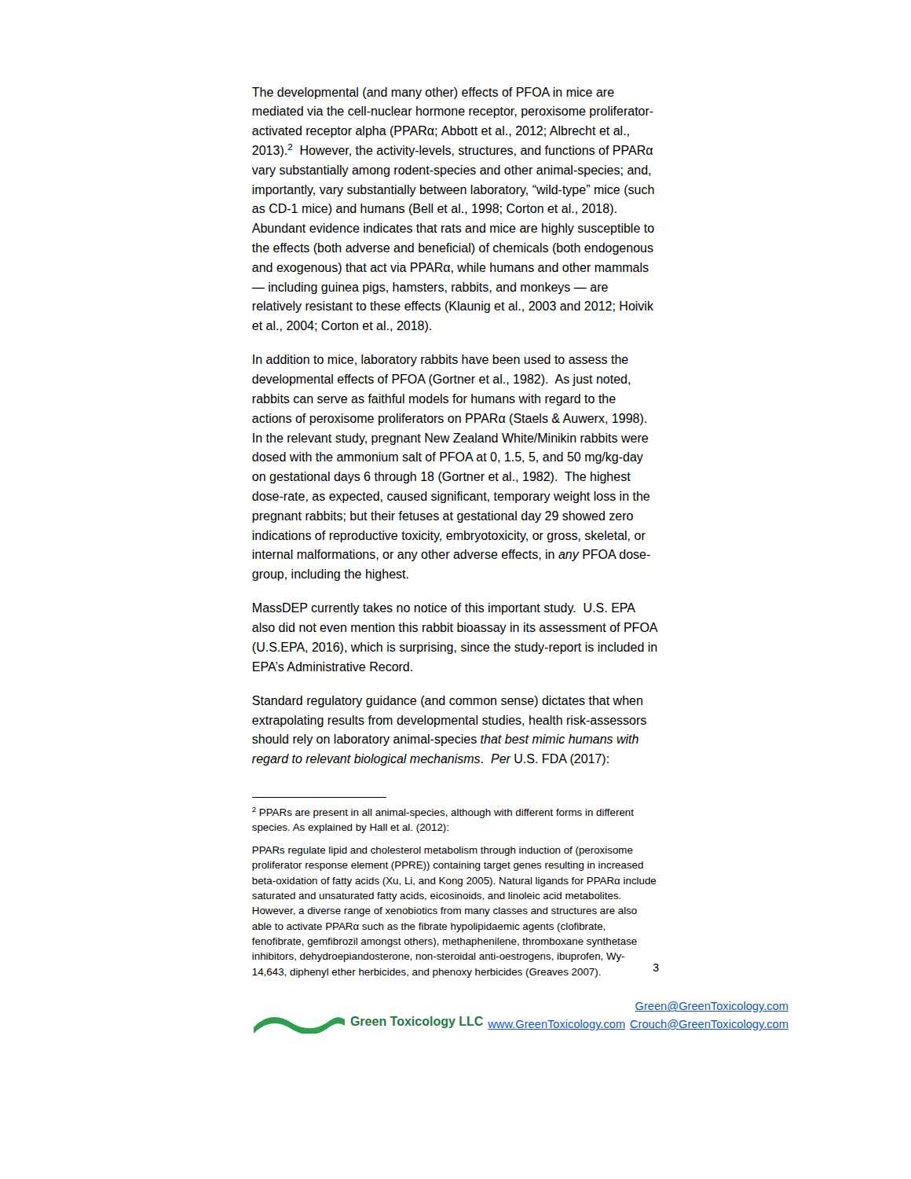The developmental (and many other) effects of PFOA in mice are mediated via the cell-nuclear hormone receptor, peroxisome proliferator-activated receptor alpha (PPARα; Abbott et al., 2012; Albrecht et al., 2013).2 However, the activity-levels, structures, and functions of PPARα vary substantially among rodent-species and other animal-species; and, importantly, vary substantially between laboratory, “wild-type” mice (such as CD-1 mice) and humans (Bell et al., 1998; Corton et al., 2018). Abundant evidence indicates that rats and mice are highly susceptible to the effects (both adverse and beneficial) of chemicals (both endogenous and exogenous) that act via PPARα, while humans and other mammals — including guinea pigs, hamsters, rabbits, and monkeys — are relatively resistant to these effects (Klaunig et al., 2003 and 2012; Hoivik et al., 2004; Corton et al., 2018).
In addition to mice, laboratory rabbits have been used to assess the developmental effects of PFOA (Gortner et al., 1982). As just noted, rabbits can serve as faithful models for humans with regard to the actions of peroxisome proliferators on PPARα (Staels & Auwerx, 1998). In the relevant study, pregnant New Zealand White/Minikin rabbits were dosed with the ammonium salt of PFOA at 0, 1.5, 5, and 50 mg/kg-day on gestational days 6 through 18 (Gortner et al., 1982). The highest dose-rate, as expected, caused significant, temporary weight loss in the pregnant rabbits; but their fetuses at gestational day 29 showed zero indications of reproductive toxicity, embryotoxicity, or gross, skeletal, or internal malformations, or any other adverse effects, in any PFOA dose-group, including the highest.
MassDEP currently takes no notice of this important study. U.S. EPA also did not even mention this rabbit bioassay in its assessment of PFOA (U.S.EPA, 2016), which is surprising, since the study-report is included in EPA’s Administrative Record.
Standard regulatory guidance (and common sense) dictates that when extrapolating results from developmental studies, health risk-assessors should rely on laboratory animal-species that best mimic humans with regard to relevant biological mechanisms. Per U.S. FDA (2017):
2 PPARs are present in all animal-species, although with different forms in different species. As explained by Hall et al. (2012):
PPARs regulate lipid and cholesterol metabolism through induction of (peroxisome proliferator response element (PPRE)) containing target genes resulting in increased beta-oxidation of fatty acids (Xu, Li, and Kong 2005). Natural ligands for PPARα include saturated and unsaturated fatty acids, eicosinoids, and linoleic acid metabolites. However, a diverse range of xenobiotics from many classes and structures are also able to activate PPARα such as the fibrate hypolipidaemic agents (clofibrate, fenofibrate, gemfibrozil amongst others), methaphenilene, thromboxane synthetase inhibitors, dehydroepiandosterone, non-steroidal anti-oestrogens, ibuprofen, Wy-14,643, diphenyl ether herbicides, and phenoxy herbicides (Greaves 2007).
3
Green Toxicology LLC
www.GreenToxicology.com
Green@GreenToxicology.com
Crouch@GreenToxicology.com